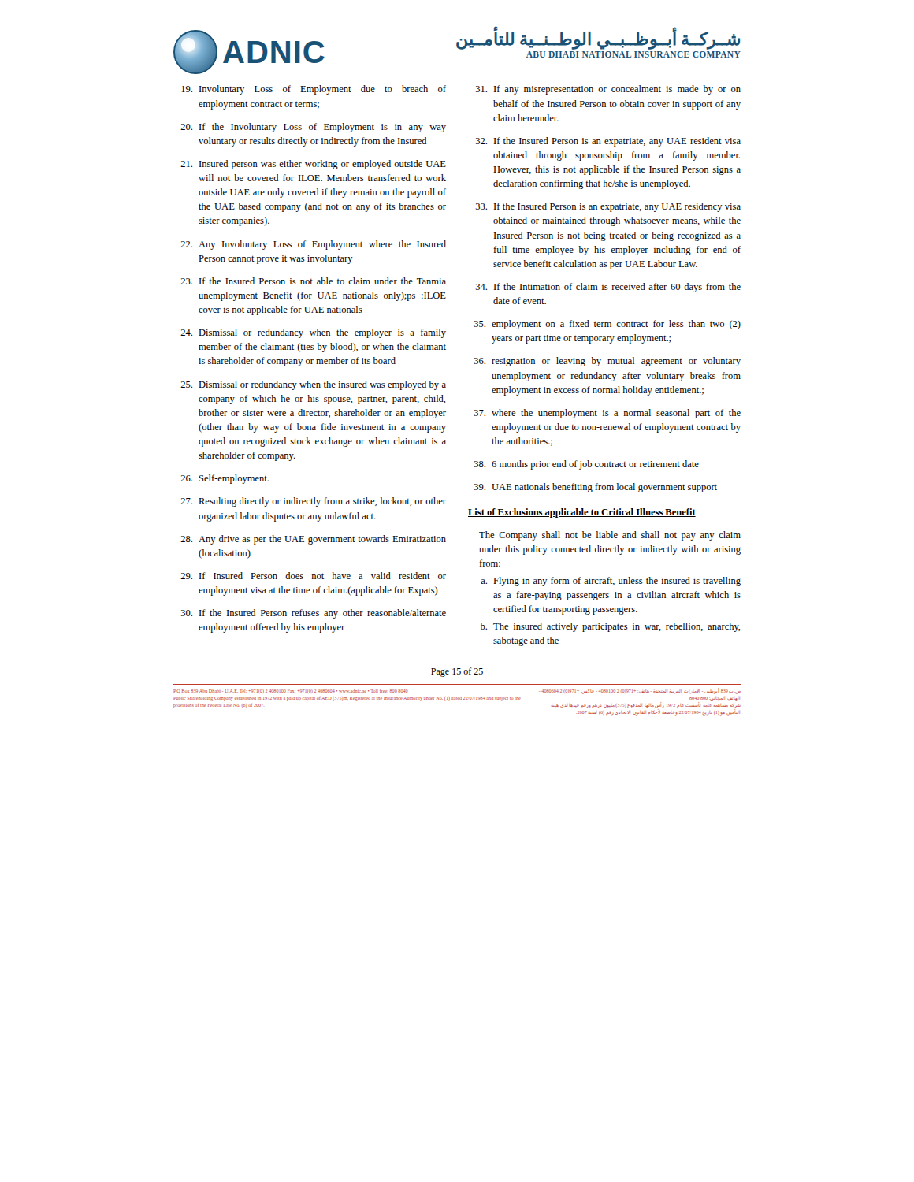ADNIC
شــركــة أبــوظــبــي الوطــنــية للتأمــين
ABU DHABI NATIONAL INSURANCE COMPANY
Involuntary Loss of Employment due to breach of employment contract or terms;
If the Involuntary Loss of Employment is in any way voluntary or results directly or indirectly from the Insured
Insured person was either working or employed outside UAE will not be covered for ILOE. Members transferred to work outside UAE are only covered if they remain on the payroll of the UAE based company (and not on any of its branches or sister companies).
Any Involuntary Loss of Employment where the Insured Person cannot prove it was involuntary
If the Insured Person is not able to claim under the Tanmia unemployment Benefit (for UAE nationals only);ps :ILOE cover is not applicable for UAE nationals
Dismissal or redundancy when the employer is a family member of the claimant (ties by blood), or when the claimant is shareholder of company or member of its board
Dismissal or redundancy when the insured was employed by a company of which he or his spouse, partner, parent, child, brother or sister were a director, shareholder or an employer (other than by way of bona fide investment in a company quoted on recognized stock exchange or when claimant is a shareholder of company.
Self-employment.
Resulting directly or indirectly from a strike, lockout, or other organized labor disputes or any unlawful act.
Any drive as per the UAE government towards Emiratization (localisation)
If Insured Person does not have a valid resident or employment visa at the time of claim.(applicable for Expats)
If the Insured Person refuses any other reasonable/alternate employment offered by his employer
If any misrepresentation or concealment is made by or on behalf of the Insured Person to obtain cover in support of any claim hereunder.
If the Insured Person is an expatriate, any UAE resident visa obtained through sponsorship from a family member. However, this is not applicable if the Insured Person signs a declaration confirming that he/she is unemployed.
If the Insured Person is an expatriate, any UAE residency visa obtained or maintained through whatsoever means, while the Insured Person is not being treated or being recognized as a full time employee by his employer including for end of service benefit calculation as per UAE Labour Law.
If the Intimation of claim is received after 60 days from the date of event.
employment on a fixed term contract for less than two (2) years or part time or temporary employment.;
resignation or leaving by mutual agreement or voluntary unemployment or redundancy after voluntary breaks from employment in excess of normal holiday entitlement.;
where the unemployment is a normal seasonal part of the employment or due to non-renewal of employment contract by the authorities.;
6 months prior end of job contract or retirement date
UAE nationals benefiting from local government support
List of Exclusions applicable to Critical Illness Benefit
The Company shall not be liable and shall not pay any claim under this policy connected directly or indirectly with or arising from:
Flying in any form of aircraft, unless the insured is travelling as a fare-paying passengers in a civilian aircraft which is certified for transporting passengers.
The insured actively participates in war, rebellion, anarchy, sabotage and the
Page 15 of 25
P.O Box 839 Abu Dhabi - U.A.E. Tel: +971(0) 2 4080100 Fax: +971(0) 2 4080604 • www.adnic.ae • Toll free: 800 8040
Public Shareholding Company established in 1972 with a paid up capital of AED (375)m, Registered at the Insurance Authority under No. (1) dated 22/07/1984 and subject to the provisions of the Federal Law No. (6) of 2007.
ص.ب 839 أبوظبي - الإمارات العربية المتحدة - هاتف: +971(0) 2 4080100 - فاكس: +971(0) 2 4080604 - الهاتف المجاني: 800 8040
شركة مساهمة عامة تأسست عام 1972 رأس مالها المدفوع (375) مليون درهم ورقم قيدها لدى هيئة التأمين هو (1) تاريخ 22/07/1984 وخاضعة لأحكام القانون الاتحادي رقم (6) لسنة 2007.